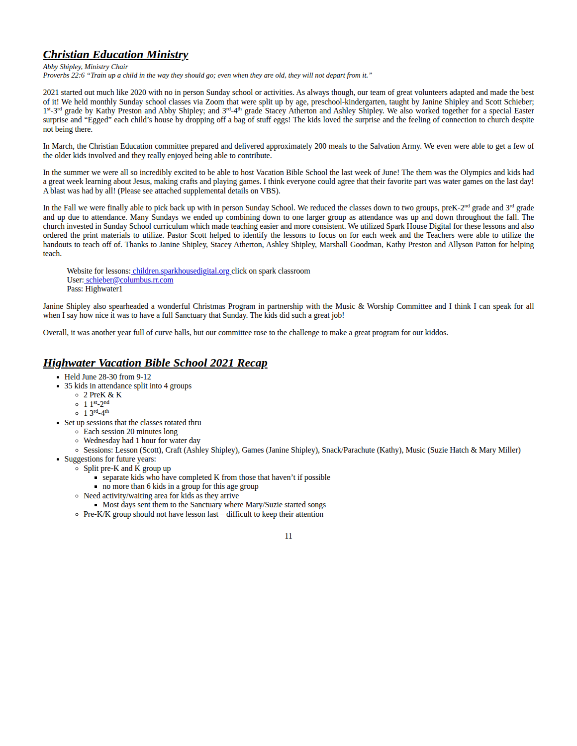Christian Education Ministry
Abby Shipley, Ministry Chair
Proverbs 22:6 “Train up a child in the way they should go; even when they are old, they will not depart from it.”
2021 started out much like 2020 with no in person Sunday school or activities. As always though, our team of great volunteers adapted and made the best of it! We held monthly Sunday school classes via Zoom that were split up by age, preschool-kindergarten, taught by Janine Shipley and Scott Schieber; 1st-3rd grade by Kathy Preston and Abby Shipley; and 3rd-4th grade Stacey Atherton and Ashley Shipley. We also worked together for a special Easter surprise and “Egged” each child’s house by dropping off a bag of stuff eggs! The kids loved the surprise and the feeling of connection to church despite not being there.
In March, the Christian Education committee prepared and delivered approximately 200 meals to the Salvation Army. We even were able to get a few of the older kids involved and they really enjoyed being able to contribute.
In the summer we were all so incredibly excited to be able to host Vacation Bible School the last week of June! The them was the Olympics and kids had a great week learning about Jesus, making crafts and playing games. I think everyone could agree that their favorite part was water games on the last day! A blast was had by all! (Please see attached supplemental details on VBS).
In the Fall we were finally able to pick back up with in person Sunday School. We reduced the classes down to two groups, preK-2nd grade and 3rd grade and up due to attendance. Many Sundays we ended up combining down to one larger group as attendance was up and down throughout the fall. The church invested in Sunday School curriculum which made teaching easier and more consistent. We utilized Spark House Digital for these lessons and also ordered the print materials to utilize. Pastor Scott helped to identify the lessons to focus on for each week and the Teachers were able to utilize the handouts to teach off of. Thanks to Janine Shipley, Stacey Atherton, Ashley Shipley, Marshall Goodman, Kathy Preston and Allyson Patton for helping teach.
Website for lessons: children.sparkhousedigital.org click on spark classroom
User: schieber@columbus.rr.com
Pass: Highwater1
Janine Shipley also spearheaded a wonderful Christmas Program in partnership with the Music & Worship Committee and I think I can speak for all when I say how nice it was to have a full Sanctuary that Sunday. The kids did such a great job!
Overall, it was another year full of curve balls, but our committee rose to the challenge to make a great program for our kiddos.
Highwater Vacation Bible School 2021 Recap
Held June 28-30 from 9-12
35 kids in attendance split into 4 groups
2 PreK & K
1 1st-2nd
1 3rd-4th
Set up sessions that the classes rotated thru
Each session 20 minutes long
Wednesday had 1 hour for water day
Sessions: Lesson (Scott), Craft (Ashley Shipley), Games (Janine Shipley), Snack/Parachute (Kathy), Music (Suzie Hatch & Mary Miller)
Suggestions for future years:
Split pre-K and K group up
separate kids who have completed K from those that haven’t if possible
no more than 6 kids in a group for this age group
Need activity/waiting area for kids as they arrive
Most days sent them to the Sanctuary where Mary/Suzie started songs
Pre-K/K group should not have lesson last – difficult to keep their attention
11